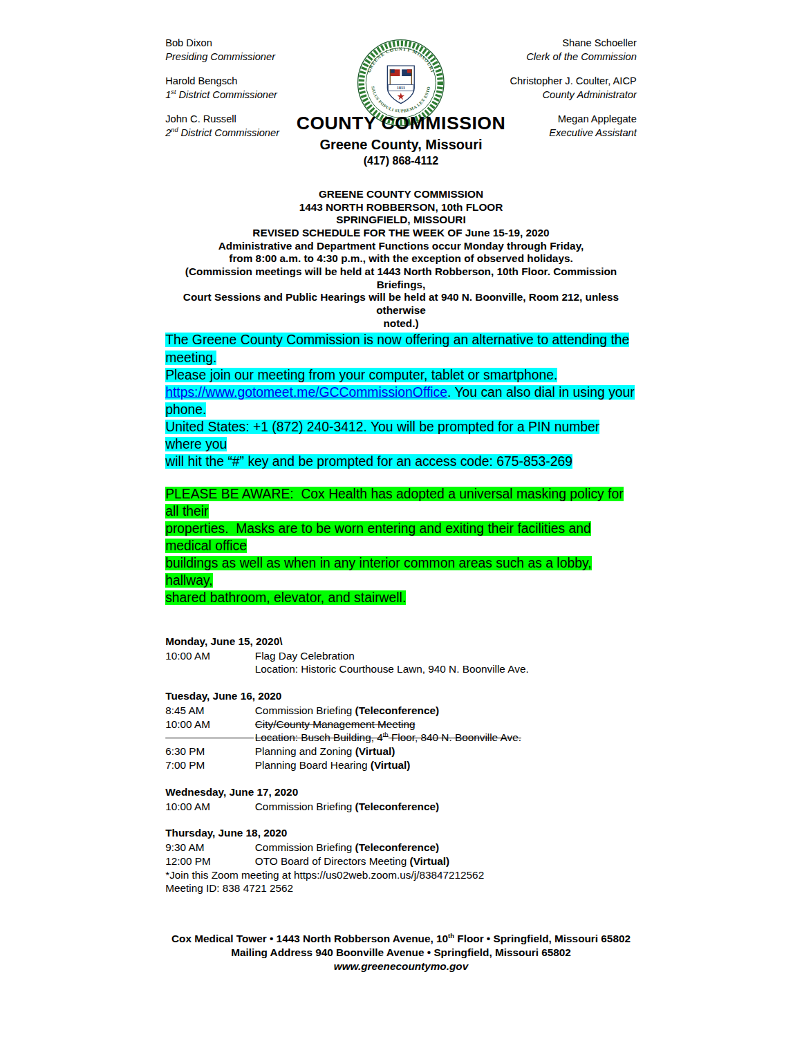Bob Dixon Presiding Commissioner
Harold Bengsch 1st District Commissioner
John C. Russell 2nd District Commissioner
GREENE COUNTY MISSOURI SALUS POPULI SUPREMA LEX ESTO 1833
Shane Schoeller Clerk of the Commission
Christopher J. Coulter, AICP County Administrator
Megan Applegate Executive Assistant
COUNTY COMMISSION
Greene County, Missouri
(417) 868-4112
GREENE COUNTY COMMISSION
1443 NORTH ROBBERSON, 10th FLOOR
SPRINGFIELD, MISSOURI
REVISED SCHEDULE FOR THE WEEK OF June 15-19, 2020
Administrative and Department Functions occur Monday through Friday,
from 8:00 a.m. to 4:30 p.m., with the exception of observed holidays.
(Commission meetings will be held at 1443 North Robberson, 10th Floor. Commission Briefings,
Court Sessions and Public Hearings will be held at 940 N. Boonville, Room 212, unless otherwise
noted.)
The Greene County Commission is now offering an alternative to attending the meeting.
Please join our meeting from your computer, tablet or smartphone.
https://www.gotomeet.me/GCCommissionOffice. You can also dial in using your phone.
United States: +1 (872) 240-3412. You will be prompted for a PIN number where you
will hit the “#” key and be prompted for an access code: 675-853-269
PLEASE BE AWARE: Cox Health has adopted a universal masking policy for all their
properties. Masks are to be worn entering and exiting their facilities and medical office
buildings as well as when in any interior common areas such as a lobby, hallway,
shared bathroom, elevator, and stairwell.
Monday, June 15, 2020\
| 10:00 AM | Flag Day Celebration |
| | Location: Historic Courthouse Lawn, 940 N. Boonville Ave. |
Tuesday, June 16, 2020
| 8:45 AM | Commission Briefing (Teleconference) |
| 10:00 AM | City/County Management Meeting |
| | Location: Busch Building, 4 th Floor, 840 N. Boonville Ave. |
| 6:30 PM | Planning and Zoning (Virtual) |
| 7:00 PM | Planning Board Hearing (Virtual) |
Wednesday, June 17, 2020
| 10:00 AM | Commission Briefing (Teleconference) |
Thursday, June 18, 2020
| 9:30 AM | Commission Briefing (Teleconference) |
| 12:00 PM | OTO Board of Directors Meeting (Virtual) |
*Join this Zoom meeting at https://us02web.zoom.us/j/83847212562
Meeting ID: 838 4721 2562
Cox Medical Tower • 1443 North Robberson Avenue, 10th Floor • Springfield, Missouri 65802
Mailing Address 940 Boonville Avenue • Springfield, Missouri 65802
www.greenecountymo.gov